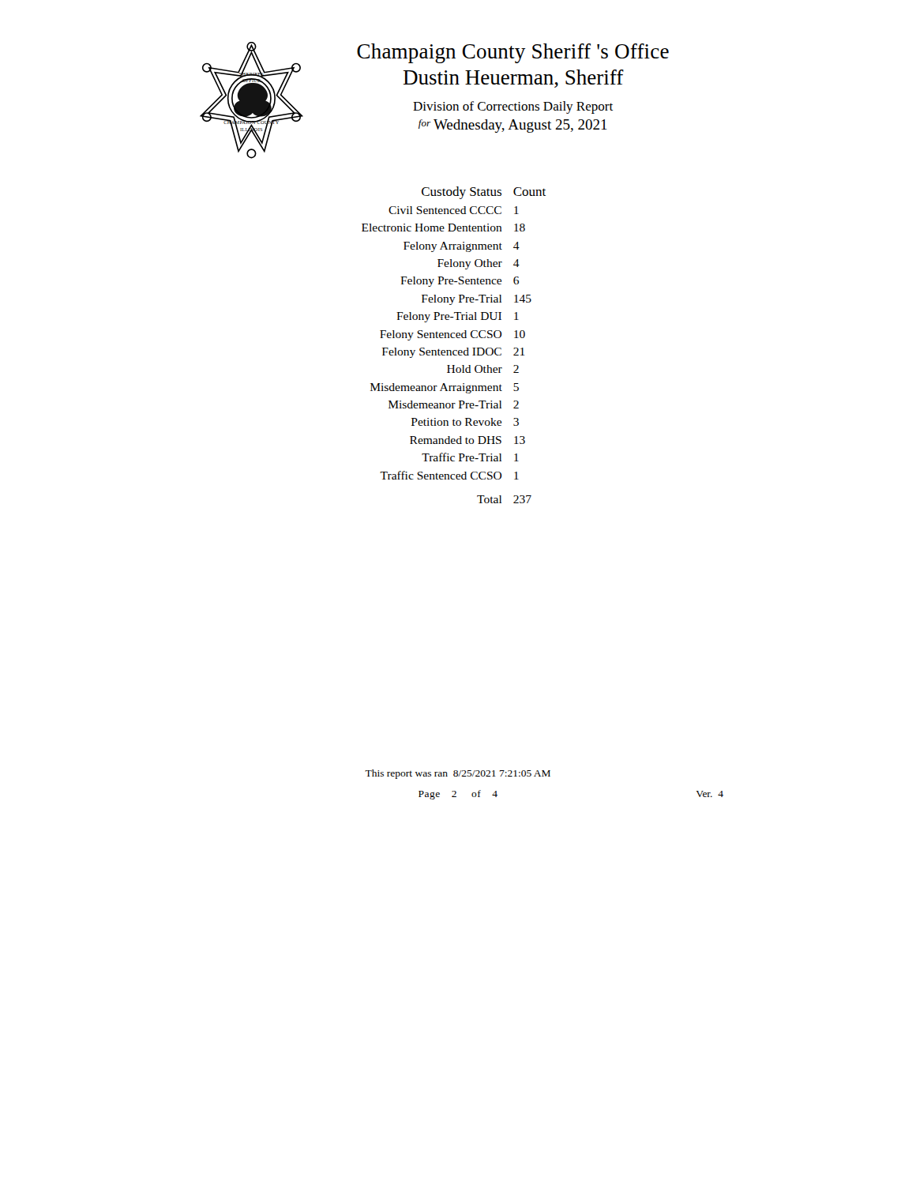SHERIFFS OFFICE CHAMPAIGN COUNTY ILLINOIS
Champaign County Sheriff 's Office
Dustin Heuerman, Sheriff
Division of Corrections Daily Report
for Wednesday, August 25, 2021
| Custody Status | Count |
| --- | --- |
| Civil Sentenced CCCC | 1 |
| Electronic Home Dentention | 18 |
| Felony Arraignment | 4 |
| Felony Other | 4 |
| Felony Pre-Sentence | 6 |
| Felony Pre-Trial | 145 |
| Felony Pre-Trial DUI | 1 |
| Felony Sentenced CCSO | 10 |
| Felony Sentenced IDOC | 21 |
| Hold Other | 2 |
| Misdemeanor Arraignment | 5 |
| Misdemeanor Pre-Trial | 2 |
| Petition to Revoke | 3 |
| Remanded to DHS | 13 |
| Traffic Pre-Trial | 1 |
| Traffic Sentenced CCSO | 1 |
| Total | 237 |
This report was ran 8/25/2021 7:21:05 AM
Page2 of4 Ver. 4